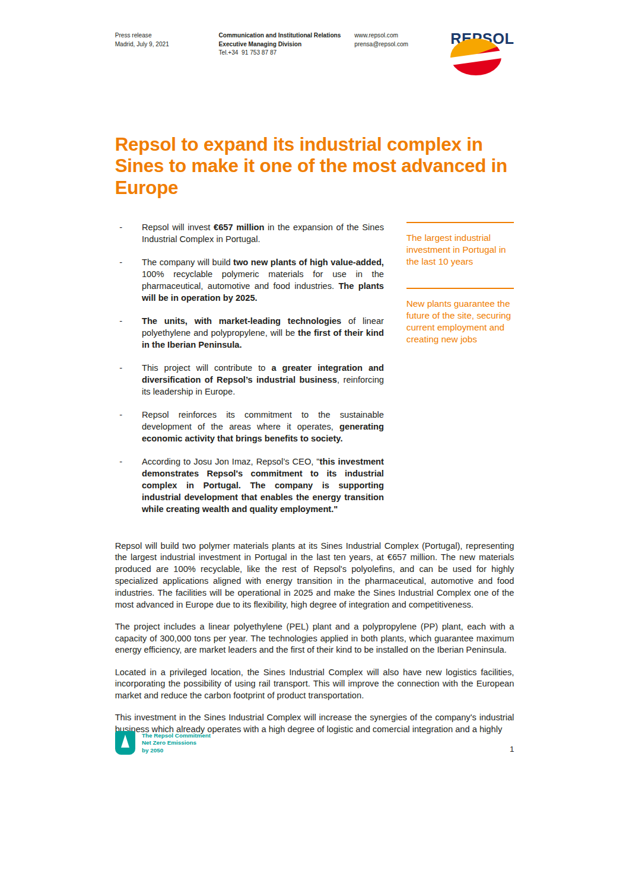Press release
Madrid, July 9, 2021
Communication and Institutional Relations
Executive Managing Division
Tel.+34 91 753 87 87
www.repsol.com
prensa@repsol.com
REPSOL
Repsol to expand its industrial complex in Sines to make it one of the most advanced in Europe
Repsol will invest €657 million in the expansion of the Sines Industrial Complex in Portugal.
The company will build two new plants of high value-added, 100% recyclable polymeric materials for use in the pharmaceutical, automotive and food industries. The plants will be in operation by 2025.
The units, with market-leading technologies of linear polyethylene and polypropylene, will be the first of their kind in the Iberian Peninsula.
This project will contribute to a greater integration and diversification of Repsol’s industrial business, reinforcing its leadership in Europe.
Repsol reinforces its commitment to the sustainable development of the areas where it operates, generating economic activity that brings benefits to society.
According to Josu Jon Imaz, Repsol’s CEO, "this investment demonstrates Repsol's commitment to its industrial complex in Portugal. The company is supporting industrial development that enables the energy transition while creating wealth and quality employment."
The largest industrial investment in Portugal in the last 10 years
New plants guarantee the future of the site, securing current employment and creating new jobs
Repsol will build two polymer materials plants at its Sines Industrial Complex (Portugal), representing the largest industrial investment in Portugal in the last ten years, at €657 million. The new materials produced are 100% recyclable, like the rest of Repsol's polyolefins, and can be used for highly specialized applications aligned with energy transition in the pharmaceutical, automotive and food industries. The facilities will be operational in 2025 and make the Sines Industrial Complex one of the most advanced in Europe due to its flexibility, high degree of integration and competitiveness.
The project includes a linear polyethylene (PEL) plant and a polypropylene (PP) plant, each with a capacity of 300,000 tons per year. The technologies applied in both plants, which guarantee maximum energy efficiency, are market leaders and the first of their kind to be installed on the Iberian Peninsula.
Located in a privileged location, the Sines Industrial Complex will also have new logistics facilities, incorporating the possibility of using rail transport. This will improve the connection with the European market and reduce the carbon footprint of product transportation.
This investment in the Sines Industrial Complex will increase the synergies of the company's industrial business which already operates with a high degree of logistic and comercial integration and a highly
The Repsol Commitment
Net Zero Emissions
by 2050
1